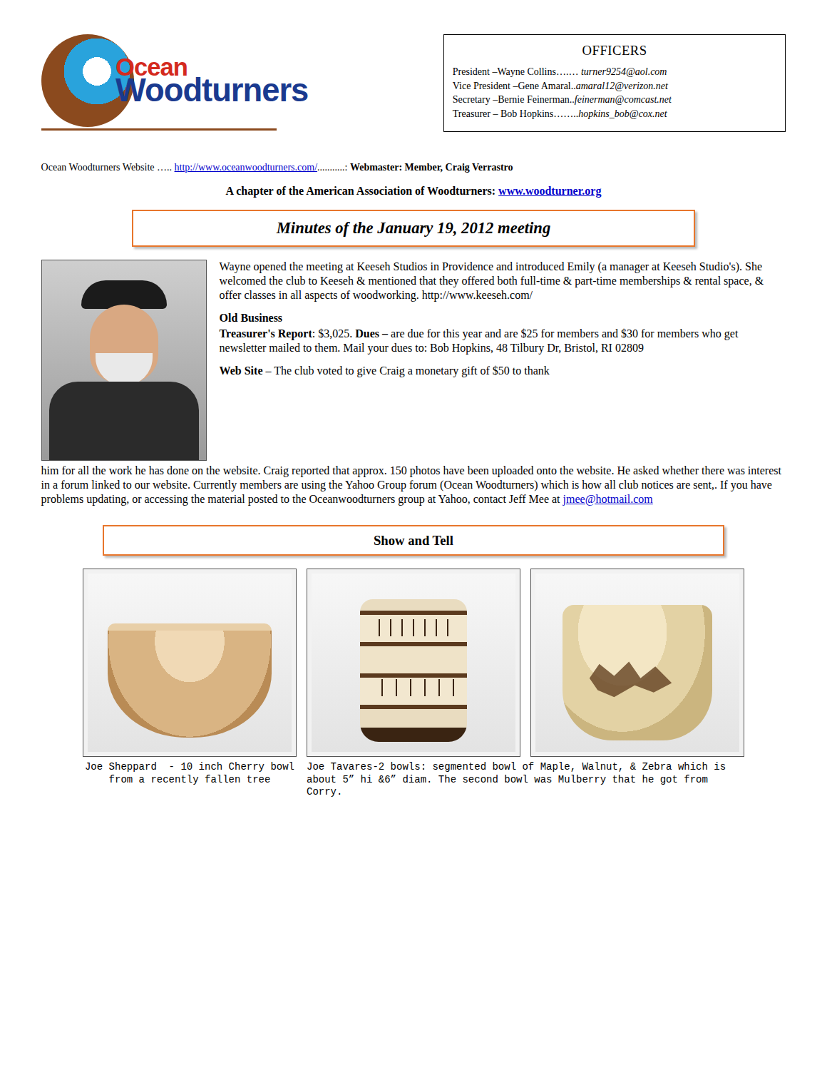Ocean Woodturners
OFFICERS
President –Wayne Collins….… turner9254@aol.com
Vice President –Gene Amaral..amaral12@verizon.net
Secretary –Bernie Feinerman..feinerman@comcast.net
Treasurer – Bob Hopkins……..hopkins_bob@cox.net
Ocean Woodturners Website ….. http://www.oceanwoodturners.com/...........: Webmaster: Member, Craig Verrastro
A chapter of the American Association of Woodturners: www.woodturner.org
Minutes of the January 19, 2012 meeting
Wayne opened the meeting at Keeseh Studios in Providence and introduced Emily (a manager at Keeseh Studio's). She welcomed the club to Keeseh & mentioned that they offered both full-time & part-time memberships & rental space, & offer classes in all aspects of woodworking. http://www.keeseh.com/
Old Business
Treasurer's Report: $3,025. Dues – are due for this year and are $25 for members and $30 for members who get newsletter mailed to them. Mail your dues to: Bob Hopkins, 48 Tilbury Dr, Bristol, RI 02809
Web Site – The club voted to give Craig a monetary gift of $50 to thank
him for all the work he has done on the website. Craig reported that approx. 150 photos have been uploaded onto the website. He asked whether there was interest in a forum linked to our website. Currently members are using the Yahoo Group forum (Ocean Woodturners) which is how all club notices are sent,. If you have problems updating, or accessing the material posted to the Oceanwoodturners group at Yahoo, contact Jeff Mee at jmee@hotmail.com
Show and Tell
Joe Sheppard - 10 inch Cherry bowl from a recently fallen tree
Joe Tavares-2 bowls: segmented bowl of Maple, Walnut, & Zebra which is about 5” hi &6” diam. The second bowl was Mulberry that he got from Corry.